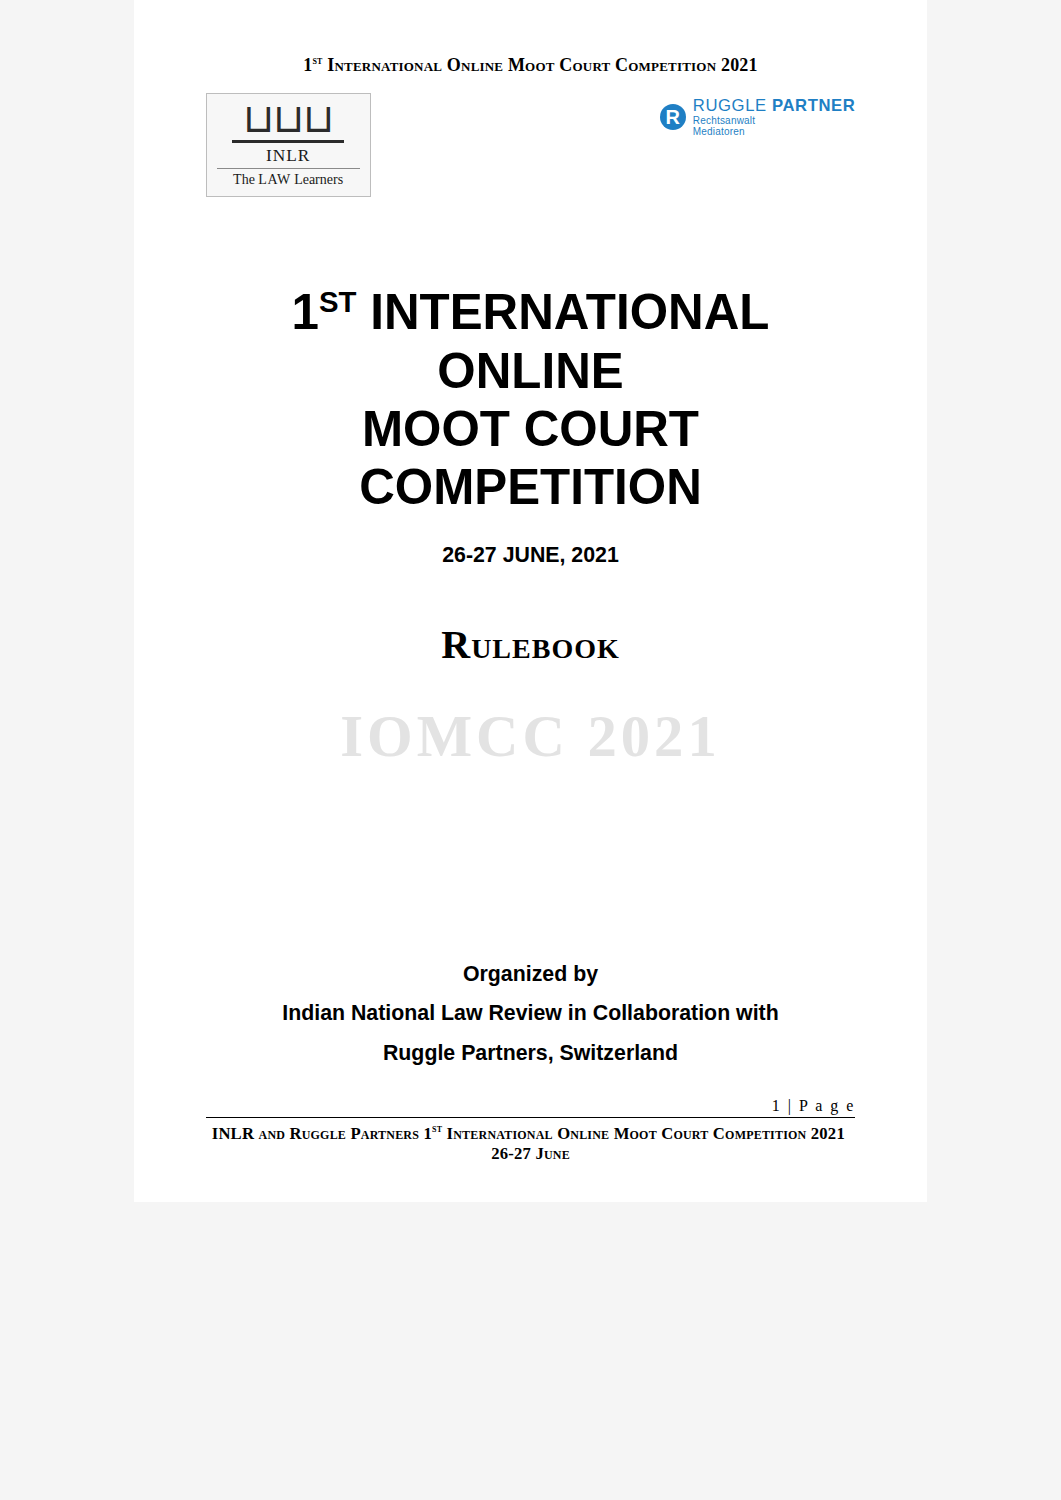1st International Online Moot Court Competition 2021
⊔⊔⊔
INLR
The LAW Learners
R
RUGGLE PARTNER
Rechtsanwalt
Mediatoren
1ST INTERNATIONAL ONLINE
MOOT COURT COMPETITION
26-27 JUNE, 2021
Rulebook
IOMCC 2021
Organized by
Indian National Law Review in Collaboration with
Ruggle Partners, Switzerland
1 | P a g e
INLR and Ruggle Partners 1st International Online Moot Court Competition 2021 26-27 June